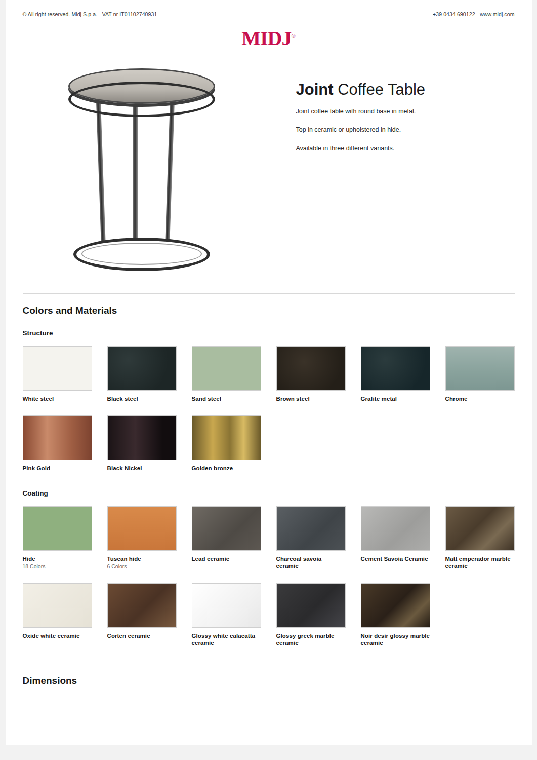© All right reserved. Midj S.p.a. - VAT nr IT01102740931 +39 0434 690122 - www.midj.com
MIDJ®
Joint Coffee Table
Joint coffee table with round base in metal.
Top in ceramic or upholstered in hide.
Available in three different variants.
Colors and Materials
Structure
White steel
Black steel
Sand steel
Brown steel
Grafite metal
Chrome
Pink Gold
Black Nickel
Golden bronze
Coating
Hide 18 Colors
Tuscan hide 6 Colors
Lead ceramic
Charcoal savoia ceramic
Cement Savoia Ceramic
Matt emperador marble ceramic
Oxide white ceramic
Corten ceramic
Glossy white calacatta ceramic
Glossy greek marble ceramic
Noir desir glossy marble ceramic
Dimensions